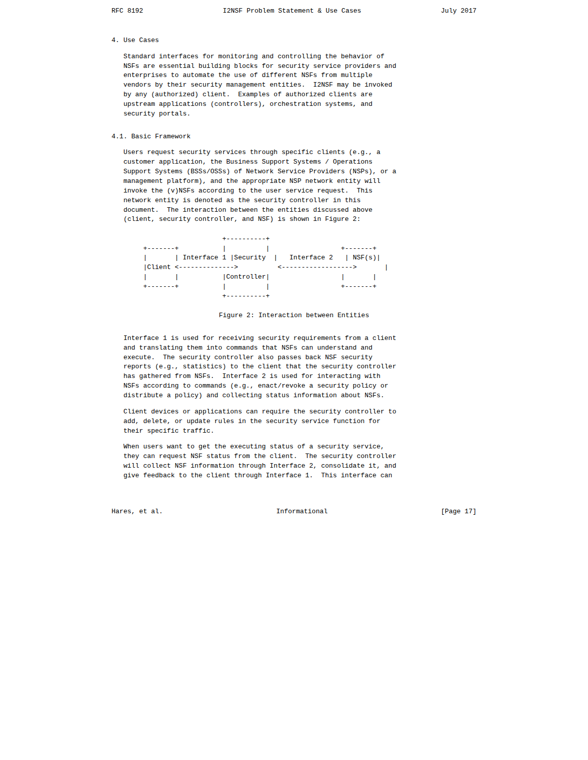RFC 8192 I2NSF Problem Statement & Use Cases July 2017
4. Use Cases
Standard interfaces for monitoring and controlling the behavior of NSFs are essential building blocks for security service providers and enterprises to automate the use of different NSFs from multiple vendors by their security management entities. I2NSF may be invoked by any (authorized) client. Examples of authorized clients are upstream applications (controllers), orchestration systems, and security portals.
4.1. Basic Framework
Users request security services through specific clients (e.g., a customer application, the Business Support Systems / Operations Support Systems (BSSs/OSSs) of Network Service Providers (NSPs), or a management platform), and the appropriate NSP network entity will invoke the (v)NSFs according to the user service request. This network entity is denoted as the security controller in this document. The interaction between the entities discussed above (client, security controller, and NSF) is shown in Figure 2:
                            +----------+
        +-------+           |          |                  +-------+
        |       | Interface 1 |Security  |   Interface 2   | NSF(s)|
        |Client <-------------->          <------------------>       |
        |       |           |Controller|                  |       |
        +-------+           |          |                  +-------+
                            +----------+
Figure 2: Interaction between Entities
Interface 1 is used for receiving security requirements from a client and translating them into commands that NSFs can understand and execute. The security controller also passes back NSF security reports (e.g., statistics) to the client that the security controller has gathered from NSFs. Interface 2 is used for interacting with NSFs according to commands (e.g., enact/revoke a security policy or distribute a policy) and collecting status information about NSFs.
Client devices or applications can require the security controller to add, delete, or update rules in the security service function for their specific traffic.
When users want to get the executing status of a security service, they can request NSF status from the client. The security controller will collect NSF information through Interface 2, consolidate it, and give feedback to the client through Interface 1. This interface can
Hares, et al. Informational [Page 17]